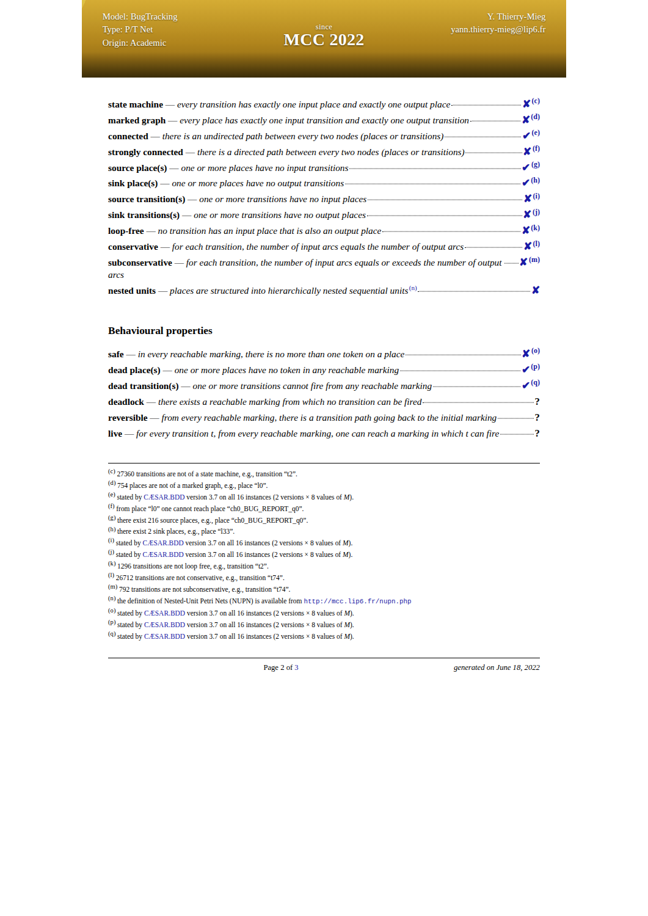Model: BugTracking
Type: P/T Net
Origin: Academic
since MCC 2022
Y. Thierry-Mieg
yann.thierry-mieg@lip6.fr
state machine — every transition has exactly one input place and exactly one output place ✘(c)
marked graph — every place has exactly one input transition and exactly one output transition ✘(d)
connected — there is an undirected path between every two nodes (places or transitions) ✔(e)
strongly connected — there is a directed path between every two nodes (places or transitions) ✘(f)
source place(s) — one or more places have no input transitions ✔(g)
sink place(s) — one or more places have no output transitions ✔(h)
source transition(s) — one or more transitions have no input places ✘(i)
sink transitions(s) — one or more transitions have no output places ✘(j)
loop-free — no transition has an input place that is also an output place ✘(k)
conservative — for each transition, the number of input arcs equals the number of output arcs ✘(l)
subconservative — for each transition, the number of input arcs equals or exceeds the number of output arcs ✘(m)
nested units — places are structured into hierarchically nested sequential units(n) ✘
Behavioural properties
safe — in every reachable marking, there is no more than one token on a place ✘(o)
dead place(s) — one or more places have no token in any reachable marking ✔(p)
dead transition(s) — one or more transitions cannot fire from any reachable marking ✔(q)
deadlock — there exists a reachable marking from which no transition can be fired ?
reversible — from every reachable marking, there is a transition path going back to the initial marking ?
live — for every transition t, from every reachable marking, one can reach a marking in which t can fire ?
(c) 27360 transitions are not of a state machine, e.g., transition “t2”.
(d) 754 places are not of a marked graph, e.g., place “l0”.
(e) stated by CÆSAR.BDD version 3.7 on all 16 instances (2 versions × 8 values of M).
(f) from place “l0” one cannot reach place “ch0_BUG_REPORT_q0”.
(g) there exist 216 source places, e.g., place “ch0_BUG_REPORT_q0”.
(h) there exist 2 sink places, e.g., place “l33”.
(i) stated by CÆSAR.BDD version 3.7 on all 16 instances (2 versions × 8 values of M).
(j) stated by CÆSAR.BDD version 3.7 on all 16 instances (2 versions × 8 values of M).
(k) 1296 transitions are not loop free, e.g., transition “t2”.
(l) 26712 transitions are not conservative, e.g., transition “t74”.
(m) 792 transitions are not subconservative, e.g., transition “t74”.
(n) the definition of Nested-Unit Petri Nets (NUPN) is available from http://mcc.lip6.fr/nupn.php
(o) stated by CÆSAR.BDD version 3.7 on all 16 instances (2 versions × 8 values of M).
(p) stated by CÆSAR.BDD version 3.7 on all 16 instances (2 versions × 8 values of M).
(q) stated by CÆSAR.BDD version 3.7 on all 16 instances (2 versions × 8 values of M).
Page 2 of 3
generated on June 18, 2022